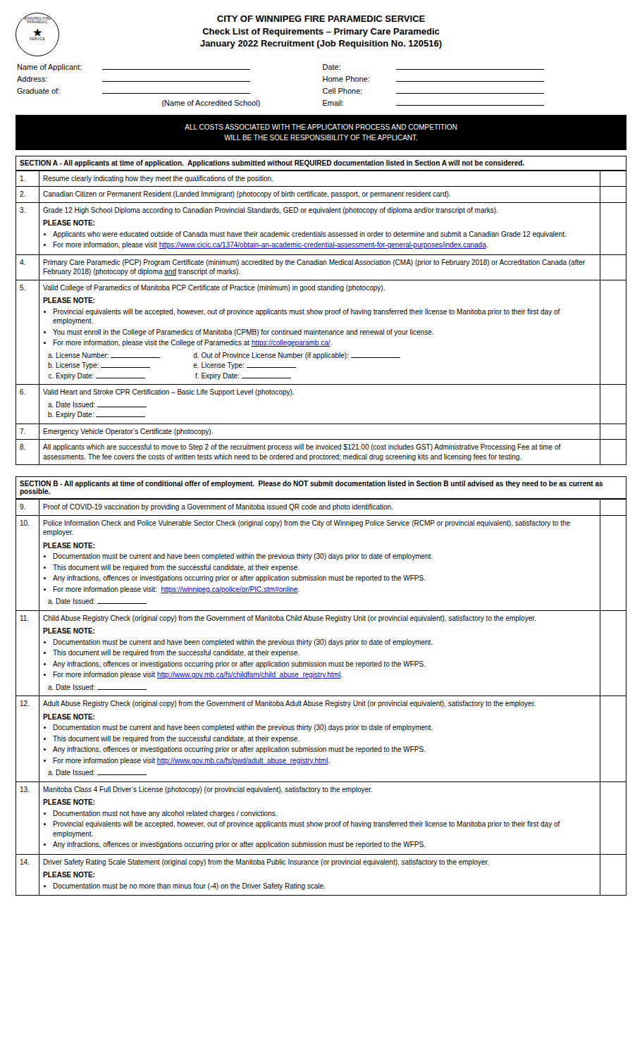WINNIPEG FIRE PARAMEDIC
★
SERVICE
CITY OF WINNIPEG FIRE PARAMEDIC SERVICE
Check List of Requirements – Primary Care Paramedic
January 2022 Recruitment (Job Requisition No. 120516)
| Name of Applicant: | | Date: | |
| Address: | | Home Phone: | |
| Graduate of: | | Cell Phone: | |
| | (Name of Accredited School) | Email: | |
ALL COSTS ASSOCIATED WITH THE APPLICATION PROCESS AND COMPETITION
WILL BE THE SOLE RESPONSIBILITY OF THE APPLICANT.
SECTION A - All applicants at time of application. Applications submitted without REQUIRED documentation listed in Section A will not be considered.
| 1. | Resume clearly indicating how they meet the qualifications of the position. | |
| 2. | Canadian Citizen or Permanent Resident (Landed Immigrant) (photocopy of birth certificate, passport, or permanent resident card). | |
| 3. | Grade 12 High School Diploma according to Canadian Provincial Standards, GED or equivalent (photocopy of diploma and/or transcript of marks). PLEASE NOTE: Applicants who were educated outside of Canada must have their academic credentials assessed in order to determine and submit a Canadian Grade 12 equivalent. For more information, please visit https://www.cicic.ca/1374/obtain-an-academic-credential-assessment-for-general-purposes/index.canada . | |
| 4. | Primary Care Paramedic (PCP) Program Certificate (minimum) accredited by the Canadian Medical Association (CMA) (prior to February 2018) or Accreditation Canada (after February 2018) (photocopy of diploma and transcript of marks). | |
| 5. | Valid College of Paramedics of Manitoba PCP Certificate of Practice (minimum) in good standing (photocopy). PLEASE NOTE: Provincial equivalents will be accepted, however, out of province applicants must show proof of having transferred their license to Manitoba prior to their first day of employment. You must enroll in the College of Paramedics of Manitoba (CPMB) for continued maintenance and renewal of your license. For more information, please visit the College of Paramedics at https://collegeparamb.ca/ . License Number: License Type: Expiry Date: Out of Province License Number (if applicable): License Type: Expiry Date: | |
| 6. | Valid Heart and Stroke CPR Certification – Basic Life Support Level (photocopy). Date Issued: Expiry Date: | |
| 7. | Emergency Vehicle Operator’s Certificate (photocopy). | |
| 8. | All applicants which are successful to move to Step 2 of the recruitment process will be invoiced $121.00 (cost includes GST) Administrative Processing Fee at time of assessments. The fee covers the costs of written tests which need to be ordered and proctored; medical drug screening kits and licensing fees for testing. | |
SECTION B - All applicants at time of conditional offer of employment. Please do NOT submit documentation listed in Section B until advised as they need to be as current as possible.
| 9. | Proof of COVID-19 vaccination by providing a Government of Manitoba issued QR code and photo identification. | |
| 10. | Police Information Check and Police Vulnerable Sector Check (original copy) from the City of Winnipeg Police Service (RCMP or provincial equivalent), satisfactory to the employer. PLEASE NOTE: Documentation must be current and have been completed within the previous thirty (30) days prior to date of employment. This document will be required from the successful candidate, at their expense. Any infractions, offences or investigations occurring prior or after application submission must be reported to the WFPS. For more information please visit: https://winnipeg.ca/police/pr/PIC.stm#online . Date Issued: | |
| 11. | Child Abuse Registry Check (original copy) from the Government of Manitoba Child Abuse Registry Unit (or provincial equivalent), satisfactory to the employer. PLEASE NOTE: Documentation must be current and have been completed within the previous thirty (30) days prior to date of employment. This document will be required from the successful candidate, at their expense. Any infractions, offences or investigations occurring prior or after application submission must be reported to the WFPS. For more information please visit http://www.gov.mb.ca/fs/childfam/child_abuse_registry.html . Date Issued: | |
| 12. | Adult Abuse Registry Check (original copy) from the Government of Manitoba Adult Abuse Registry Unit (or provincial equivalent), satisfactory to the employer. PLEASE NOTE: Documentation must be current and have been completed within the previous thirty (30) days prior to date of employment. This document will be required from the successful candidate, at their expense. Any infractions, offences or investigations occurring prior or after application submission must be reported to the WFPS. For more information please visit http://www.gov.mb.ca/fs/pwd/adult_abuse_registry.html . Date Issued: | |
| 13. | Manitoba Class 4 Full Driver’s License (photocopy) (or provincial equivalent), satisfactory to the employer. PLEASE NOTE: Documentation must not have any alcohol related charges / convictions. Provincial equivalents will be accepted, however, out of province applicants must show proof of having transferred their license to Manitoba prior to their first day of employment. Any infractions, offences or investigations occurring prior or after application submission must be reported to the WFPS. | |
| 14. | Driver Safety Rating Scale Statement (original copy) from the Manitoba Public Insurance (or provincial equivalent), satisfactory to the employer. PLEASE NOTE: Documentation must be no more than minus four (-4) on the Driver Safety Rating scale. | |